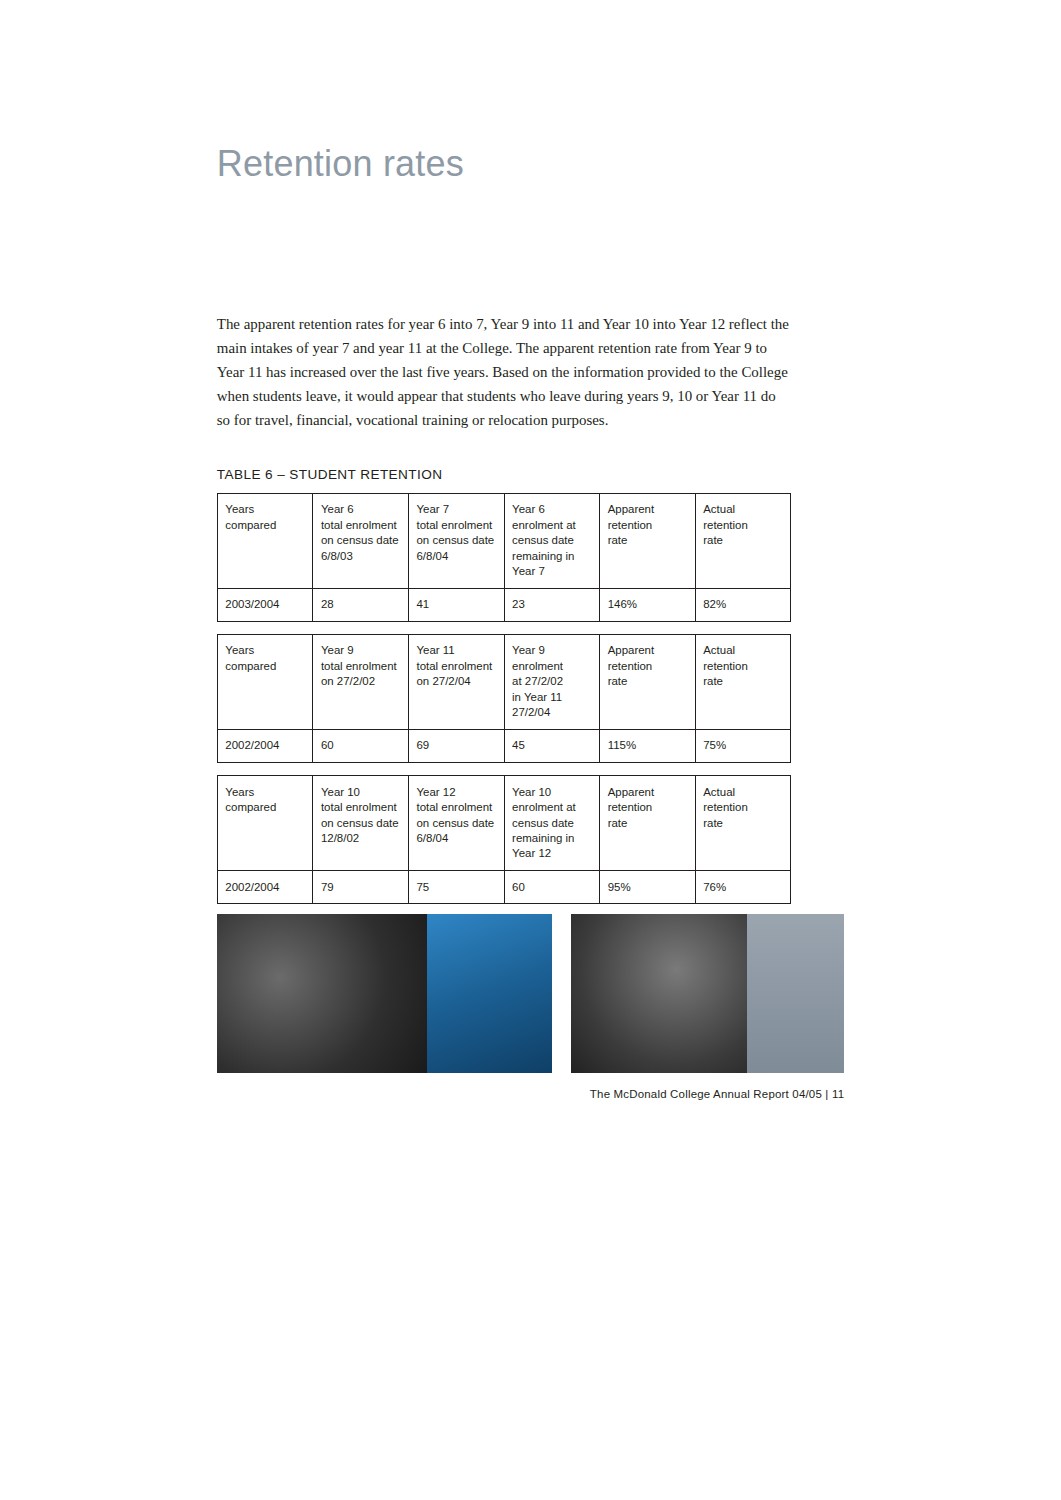Retention rates
The apparent retention rates for year 6 into 7, Year 9 into 11 and Year 10 into Year 12 reflect the main intakes of year 7 and year 11 at the College. The apparent retention rate from Year 9 to Year 11 has increased over the last five years. Based on the information provided to the College when students leave, it would appear that students who leave during years 9, 10 or Year 11 do so for travel, financial, vocational training or relocation purposes.
TABLE 6 – STUDENT RETENTION
| Years compared | Year 6 total enrolment on census date 6/8/03 | Year 7 total enrolment on census date 6/8/04 | Year 6 enrolment at census date remaining in Year 7 | Apparent retention rate | Actual retention rate |
| 2003/2004 | 28 | 41 | 23 | 146% | 82% |
| Years compared | Year 9 total enrolment on 27/2/02 | Year 11 total enrolment on 27/2/04 | Year 9 enrolment at 27/2/02 in Year 11 27/2/04 | Apparent retention rate | Actual retention rate |
| 2002/2004 | 60 | 69 | 45 | 115% | 75% |
| Years compared | Year 10 total enrolment on census date 12/8/02 | Year 12 total enrolment on census date 6/8/04 | Year 10 enrolment at census date remaining in Year 12 | Apparent retention rate | Actual retention rate |
| 2002/2004 | 79 | 75 | 60 | 95% | 76% |
The McDonald College Annual Report 04/05 | 11